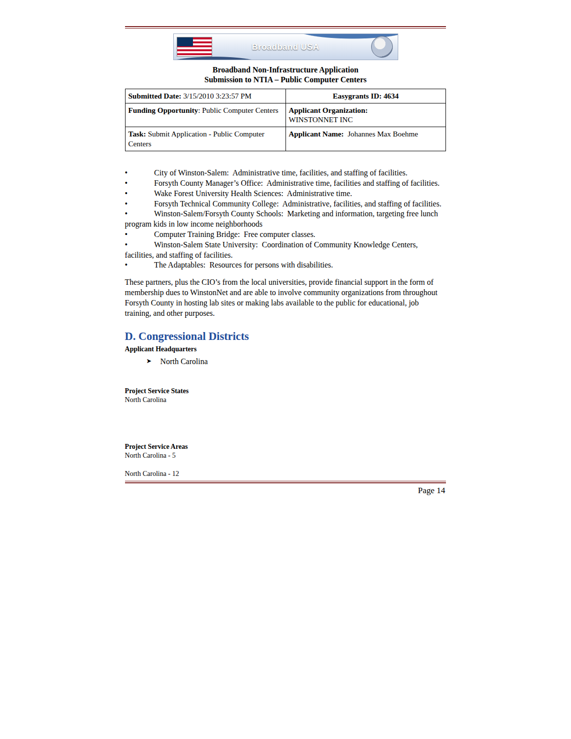Broadband USA
Broadband Non-Infrastructure Application
Submission to NTIA – Public Computer Centers
| Submitted Date: 3/15/2010 3:23:57 PM | Easygrants ID: 4634 |
| Funding Opportunity : Public Computer Centers | Applicant Organization: WINSTONNET INC |
| Task: Submit Application - Public Computer Centers | Applicant Name: Johannes Max Boehme |
•City of Winston-Salem: Administrative time, facilities, and staffing of facilities.
•Forsyth County Manager’s Office: Administrative time, facilities and staffing of facilities.
•Wake Forest University Health Sciences: Administrative time.
•Forsyth Technical Community College: Administrative, facilities, and staffing of facilities.
•Winston-Salem/Forsyth County Schools: Marketing and information, targeting free lunch program kids in low income neighborhoods
•Computer Training Bridge: Free computer classes.
•Winston-Salem State University: Coordination of Community Knowledge Centers, facilities, and staffing of facilities.
•The Adaptables: Resources for persons with disabilities.
These partners, plus the CIO’s from the local universities, provide financial support in the form of membership dues to WinstonNet and are able to involve community organizations from throughout Forsyth County in hosting lab sites or making labs available to the public for educational, job training, and other purposes.
D. Congressional Districts
Applicant Headquarters
North Carolina
Project Service States
North Carolina
Project Service Areas
North Carolina - 5
North Carolina - 12
Page 14